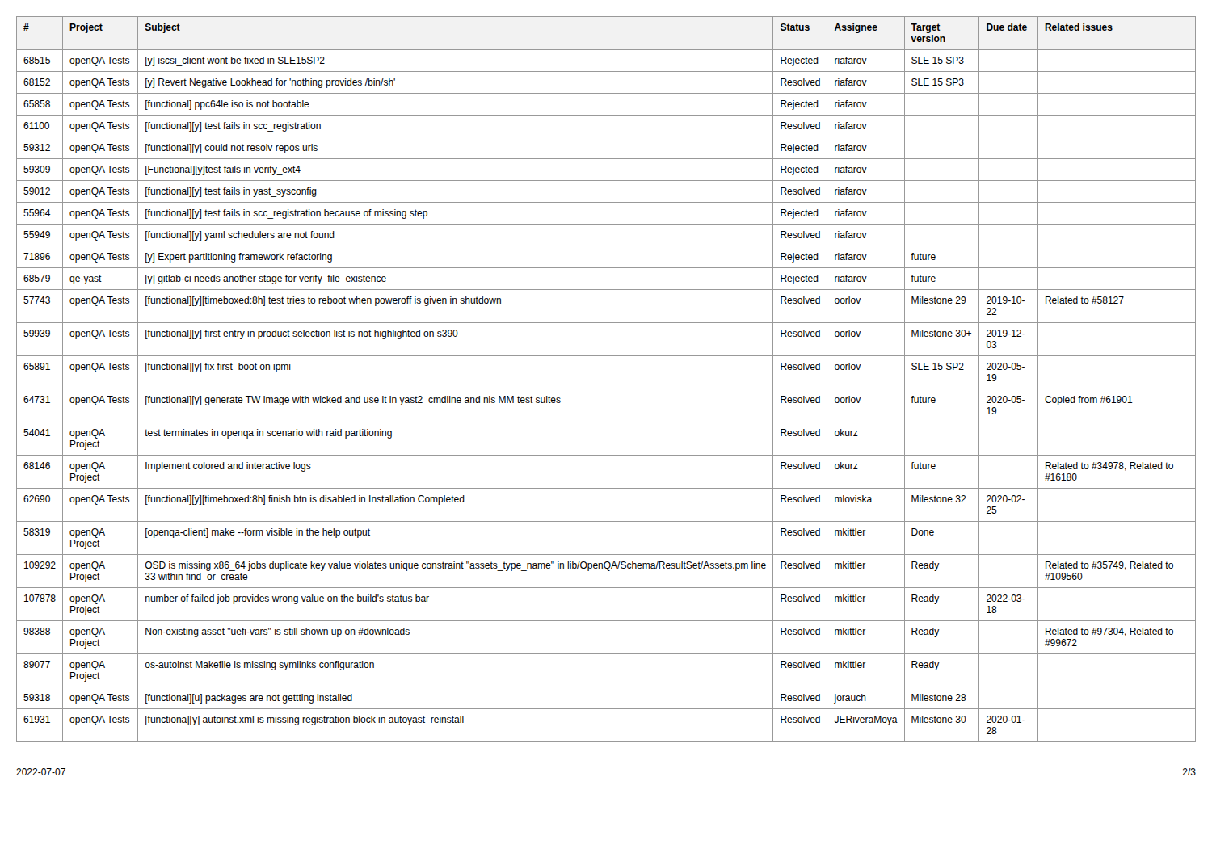| # | Project | Subject | Status | Assignee | Target version | Due date | Related issues |
| --- | --- | --- | --- | --- | --- | --- | --- |
| 68515 | openQA Tests | [y] iscsi_client wont be fixed in SLE15SP2 | Rejected | riafarov | SLE 15 SP3 | | |
| 68152 | openQA Tests | [y] Revert Negative Lookhead for 'nothing provides /bin/sh' | Resolved | riafarov | SLE 15 SP3 | | |
| 65858 | openQA Tests | [functional] ppc64le iso is not bootable | Rejected | riafarov | | | |
| 61100 | openQA Tests | [functional][y] test fails in scc_registration | Resolved | riafarov | | | |
| 59312 | openQA Tests | [functional][y] could not resolv repos urls | Rejected | riafarov | | | |
| 59309 | openQA Tests | [Functional][y]test fails in verify_ext4 | Rejected | riafarov | | | |
| 59012 | openQA Tests | [functional][y] test fails in yast_sysconfig | Resolved | riafarov | | | |
| 55964 | openQA Tests | [functional][y] test fails in scc_registration because of missing step | Rejected | riafarov | | | |
| 55949 | openQA Tests | [functional][y] yaml schedulers are not found | Resolved | riafarov | | | |
| 71896 | openQA Tests | [y] Expert partitioning framework refactoring | Rejected | riafarov | future | | |
| 68579 | qe-yast | [y] gitlab-ci needs another stage for verify_file_existence | Rejected | riafarov | future | | |
| 57743 | openQA Tests | [functional][y][timeboxed:8h] test tries to reboot when poweroff is given in shutdown | Resolved | oorlov | Milestone 29 | 2019-10-22 | Related to #58127 |
| 59939 | openQA Tests | [functional][y] first entry in product selection list is not highlighted on s390 | Resolved | oorlov | Milestone 30+ | 2019-12-03 | |
| 65891 | openQA Tests | [functional][y] fix first_boot on ipmi | Resolved | oorlov | SLE 15 SP2 | 2020-05-19 | |
| 64731 | openQA Tests | [functional][y] generate TW image with wicked and use it in yast2_cmdline and nis MM test suites | Resolved | oorlov | future | 2020-05-19 | Copied from #61901 |
| 54041 | openQA Project | test terminates in openqa in scenario with raid partitioning | Resolved | okurz | | | |
| 68146 | openQA Project | Implement colored and interactive logs | Resolved | okurz | future | | Related to #34978, Related to #16180 |
| 62690 | openQA Tests | [functional][y][timeboxed:8h] finish btn is disabled in Installation Completed | Resolved | mloviska | Milestone 32 | 2020-02-25 | |
| 58319 | openQA Project | [openqa-client] make --form visible in the help output | Resolved | mkittler | Done | | |
| 109292 | openQA Project | OSD is missing x86_64 jobs duplicate key value violates unique constraint "assets_type_name" in lib/OpenQA/Schema/ResultSet/Assets.pm line 33 within find_or_create | Resolved | mkittler | Ready | | Related to #35749, Related to #109560 |
| 107878 | openQA Project | number of failed job provides wrong value on the build's status bar | Resolved | mkittler | Ready | 2022-03-18 | |
| 98388 | openQA Project | Non-existing asset "uefi-vars" is still shown up on #downloads | Resolved | mkittler | Ready | | Related to #97304, Related to #99672 |
| 89077 | openQA Project | os-autoinst Makefile is missing symlinks configuration | Resolved | mkittler | Ready | | |
| 59318 | openQA Tests | [functional][u] packages are not gettting installed | Resolved | jorauch | Milestone 28 | | |
| 61931 | openQA Tests | [functiona][y] autoinst.xml is missing registration block in autoyast_reinstall | Resolved | JERiveraMoya | Milestone 30 | 2020-01-28 | |
2022-07-07 2/3